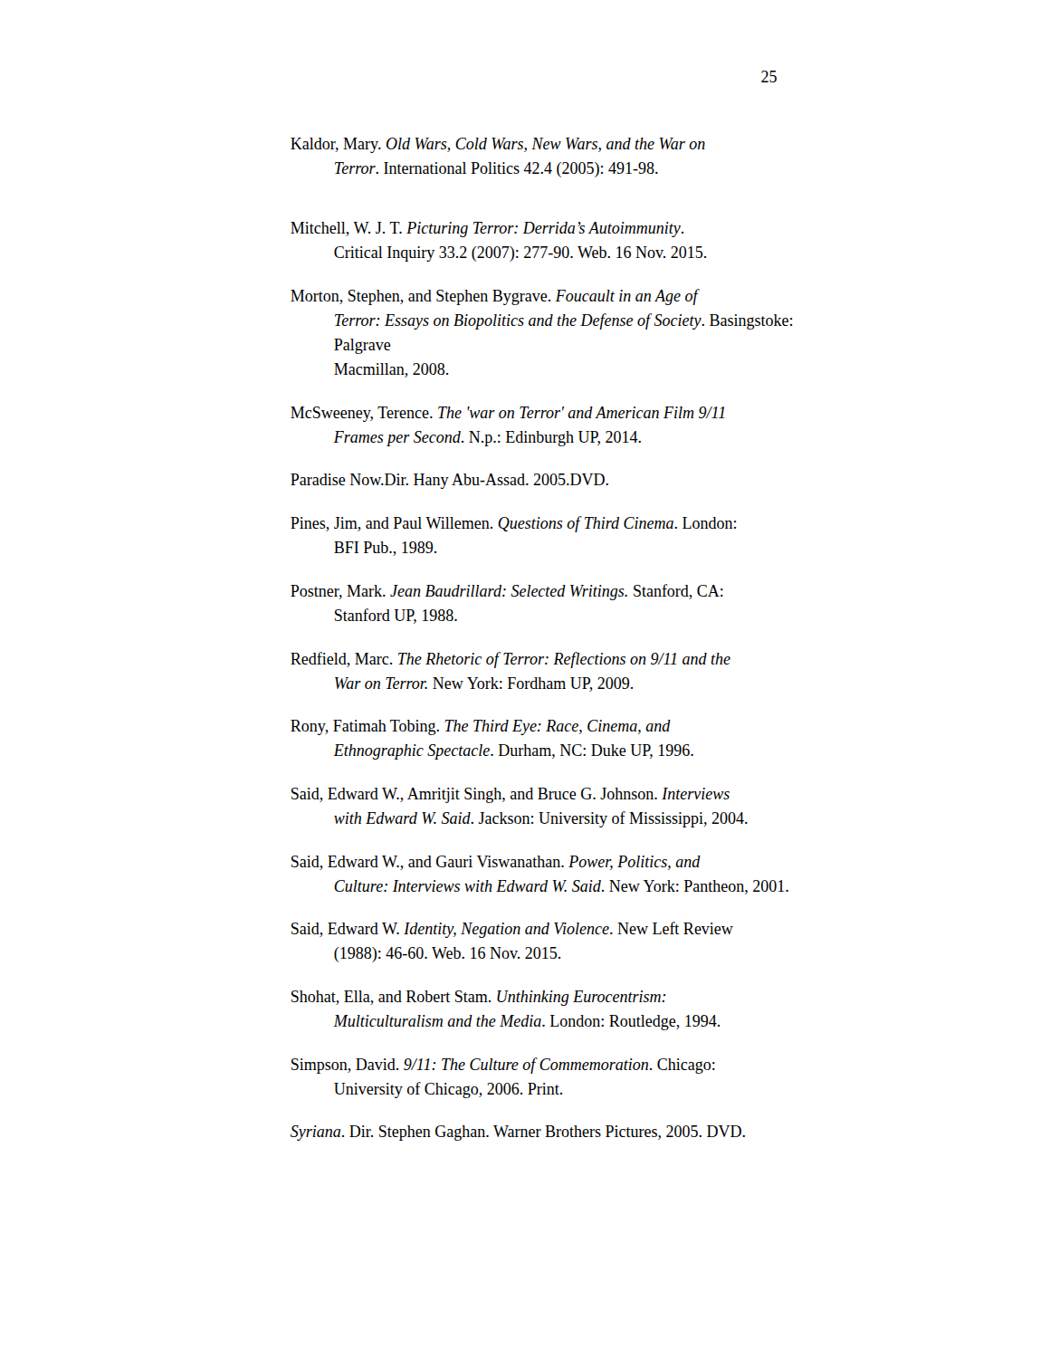25
Kaldor, Mary. Old Wars, Cold Wars, New Wars, and the War on
Terror. International Politics 42.4 (2005): 491-98.
Mitchell, W. J. T. Picturing Terror: Derrida’s Autoimmunity.
Critical Inquiry 33.2 (2007): 277-90. Web. 16 Nov. 2015.
Morton, Stephen, and Stephen Bygrave. Foucault in an Age of
Terror: Essays on Biopolitics and the Defense of Society. Basingstoke: Palgrave
Macmillan, 2008.
McSweeney, Terence. The 'war on Terror' and American Film 9/11
Frames per Second. N.p.: Edinburgh UP, 2014.
Paradise Now.Dir. Hany Abu-Assad. 2005.DVD.
Pines, Jim, and Paul Willemen. Questions of Third Cinema. London:
BFI Pub., 1989.
Postner, Mark. Jean Baudrillard: Selected Writings. Stanford, CA:
Stanford UP, 1988.
Redfield, Marc. The Rhetoric of Terror: Reflections on 9/11 and the
War on Terror. New York: Fordham UP, 2009.
Rony, Fatimah Tobing. The Third Eye: Race, Cinema, and
Ethnographic Spectacle. Durham, NC: Duke UP, 1996.
Said, Edward W., Amritjit Singh, and Bruce G. Johnson. Interviews
with Edward W. Said. Jackson: University of Mississippi, 2004.
Said, Edward W., and Gauri Viswanathan. Power, Politics, and
Culture: Interviews with Edward W. Said. New York: Pantheon, 2001.
Said, Edward W. Identity, Negation and Violence. New Left Review
(1988): 46-60. Web. 16 Nov. 2015.
Shohat, Ella, and Robert Stam. Unthinking Eurocentrism:
Multiculturalism and the Media. London: Routledge, 1994.
Simpson, David. 9/11: The Culture of Commemoration. Chicago:
University of Chicago, 2006. Print.
Syriana. Dir. Stephen Gaghan. Warner Brothers Pictures, 2005. DVD.